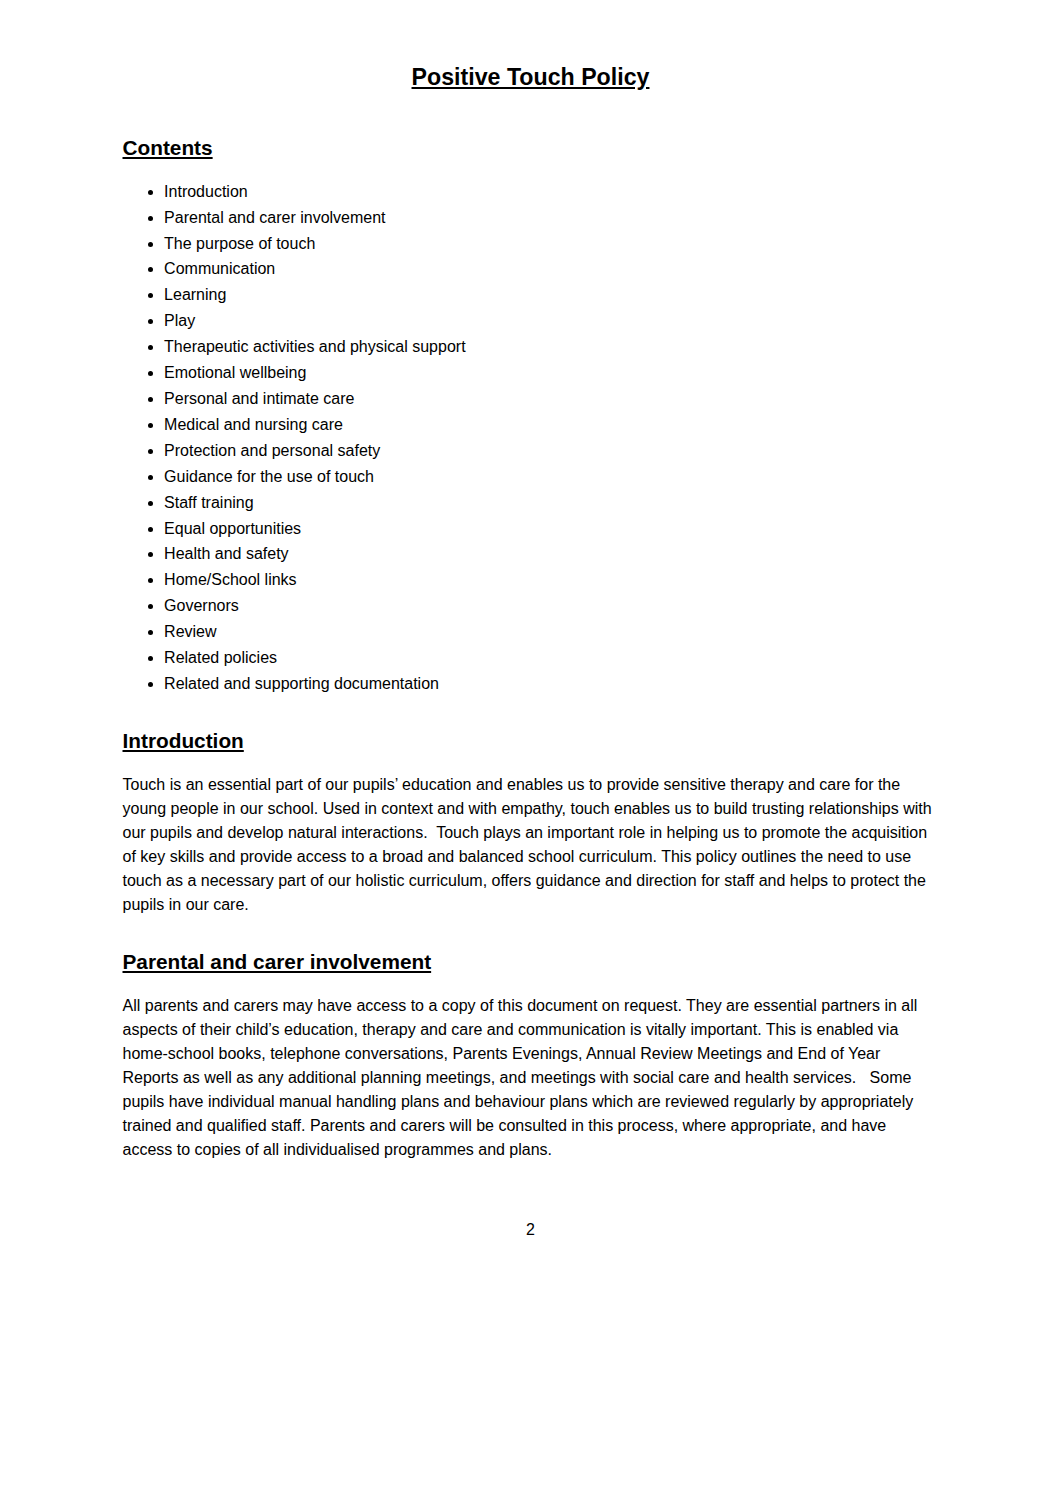Positive Touch Policy
Contents
Introduction
Parental and carer involvement
The purpose of touch
Communication
Learning
Play
Therapeutic activities and physical support
Emotional wellbeing
Personal and intimate care
Medical and nursing care
Protection and personal safety
Guidance for the use of touch
Staff training
Equal opportunities
Health and safety
Home/School links
Governors
Review
Related policies
Related and supporting documentation
Introduction
Touch is an essential part of our pupils’ education and enables us to provide sensitive therapy and care for the young people in our school. Used in context and with empathy, touch enables us to build trusting relationships with our pupils and develop natural interactions. Touch plays an important role in helping us to promote the acquisition of key skills and provide access to a broad and balanced school curriculum. This policy outlines the need to use touch as a necessary part of our holistic curriculum, offers guidance and direction for staff and helps to protect the pupils in our care.
Parental and carer involvement
All parents and carers may have access to a copy of this document on request. They are essential partners in all aspects of their child’s education, therapy and care and communication is vitally important. This is enabled via home-school books, telephone conversations, Parents Evenings, Annual Review Meetings and End of Year Reports as well as any additional planning meetings, and meetings with social care and health services. Some pupils have individual manual handling plans and behaviour plans which are reviewed regularly by appropriately trained and qualified staff. Parents and carers will be consulted in this process, where appropriate, and have access to copies of all individualised programmes and plans.
2